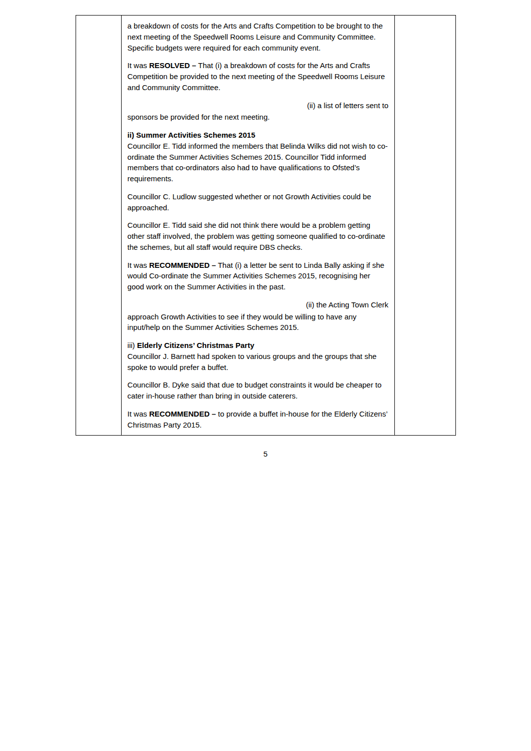| | a breakdown of costs for the Arts and Crafts Competition to be brought to the next meeting of the Speedwell Rooms Leisure and Community Committee. Specific budgets were required for each community event. It was RESOLVED – That (i) a breakdown of costs for the Arts and Crafts Competition be provided to the next meeting of the Speedwell Rooms Leisure and Community Committee. (ii) a list of letters sent to sponsors be provided for the next meeting. ii) Summer Activities Schemes 2015 Councillor E. Tidd informed the members that Belinda Wilks did not wish to co-ordinate the Summer Activities Schemes 2015. Councillor Tidd informed members that co-ordinators also had to have qualifications to Ofsted’s requirements. Councillor C. Ludlow suggested whether or not Growth Activities could be approached. Councillor E. Tidd said she did not think there would be a problem getting other staff involved, the problem was getting someone qualified to co-ordinate the schemes, but all staff would require DBS checks. It was RECOMMENDED – That (i) a letter be sent to Linda Bally asking if she would Co-ordinate the Summer Activities Schemes 2015, recognising her good work on the Summer Activities in the past. (ii) the Acting Town Clerk approach Growth Activities to see if they would be willing to have any input/help on the Summer Activities Schemes 2015. iii) Elderly Citizens’ Christmas Party Councillor J. Barnett had spoken to various groups and the groups that she spoke to would prefer a buffet. Councillor B. Dyke said that due to budget constraints it would be cheaper to cater in-house rather than bring in outside caterers. It was RECOMMENDED – to provide a buffet in-house for the Elderly Citizens’ Christmas Party 2015. | |
5